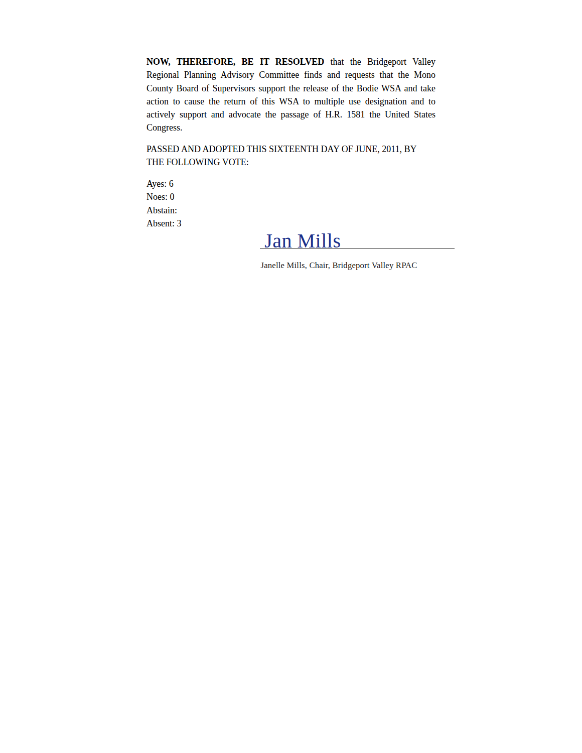NOW, THEREFORE, BE IT RESOLVED that the Bridgeport Valley Regional Planning Advisory Committee finds and requests that the Mono County Board of Supervisors support the release of the Bodie WSA and take action to cause the return of this WSA to multiple use designation and to actively support and advocate the passage of H.R. 1581 the United States Congress.
PASSED AND ADOPTED THIS SIXTEENTH DAY OF JUNE, 2011, BY
THE FOLLOWING VOTE:
Ayes: 6
Noes: 0
Abstain:
Absent: 3
Jan Mills
Janelle Mills, Chair, Bridgeport Valley RPAC